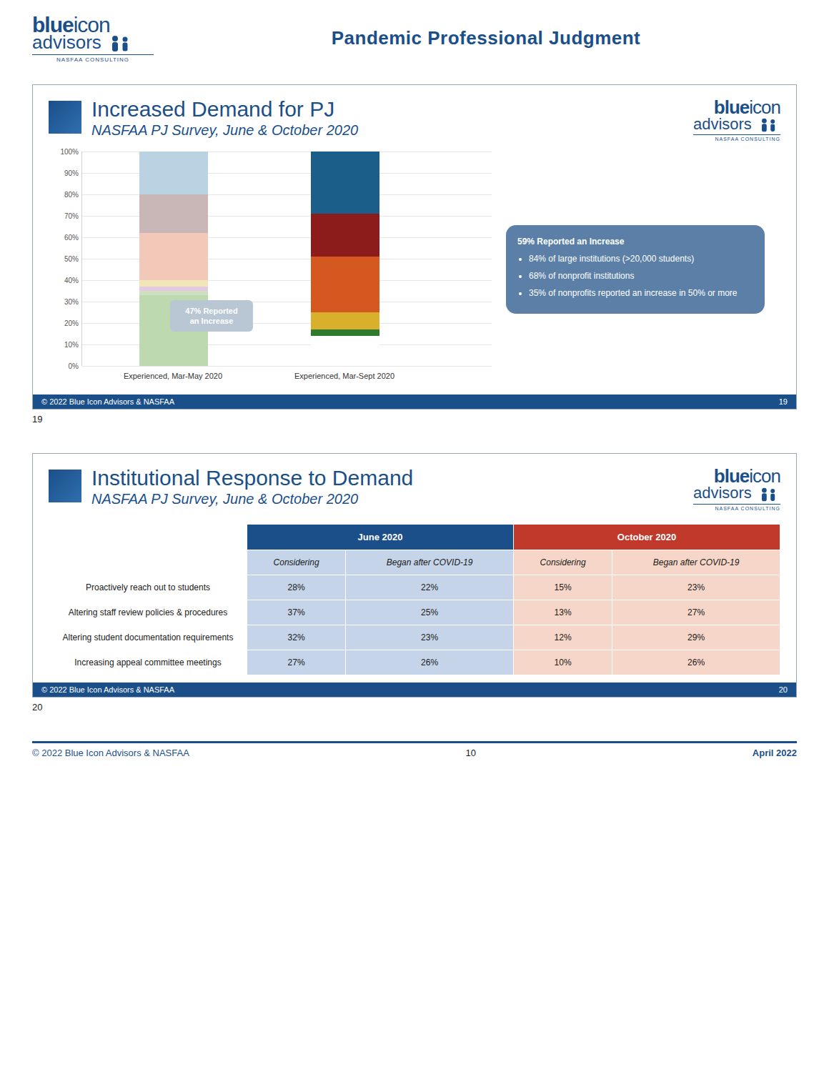blueicon
advisors
NASFAA CONSULTING
Pandemic Professional Judgment
Increased Demand for PJ
NASFAA PJ Survey, June & October 2020
blueicon
advisors
NASFAA CONSULTING
100%
90%
80%
70%
60%
50%
40%
30%
20%
10%
0%
Experienced, Mar-May 2020 Experienced, Mar-Sept 2020
47% Reported
an Increase
59% Reported an Increase
84% of large institutions (>20,000 students)
68% of nonprofit institutions
35% of nonprofits reported an increase in 50% or more
© 2022 Blue Icon Advisors & NASFAA 19
19
Institutional Response to Demand
NASFAA PJ Survey, June & October 2020
blueicon
advisors
NASFAA CONSULTING
| | June 2020 | October 2020 |
| --- | --- | --- |
| | Considering | Began after COVID-19 | Considering | Began after COVID-19 |
| Proactively reach out to students | 28% | 22% | 15% | 23% |
| Altering staff review policies & procedures | 37% | 25% | 13% | 27% |
| Altering student documentation requirements | 32% | 23% | 12% | 29% |
| Increasing appeal committee meetings | 27% | 26% | 10% | 26% |
© 2022 Blue Icon Advisors & NASFAA 20
20
© 2022 Blue Icon Advisors & NASFAA 10 April 2022